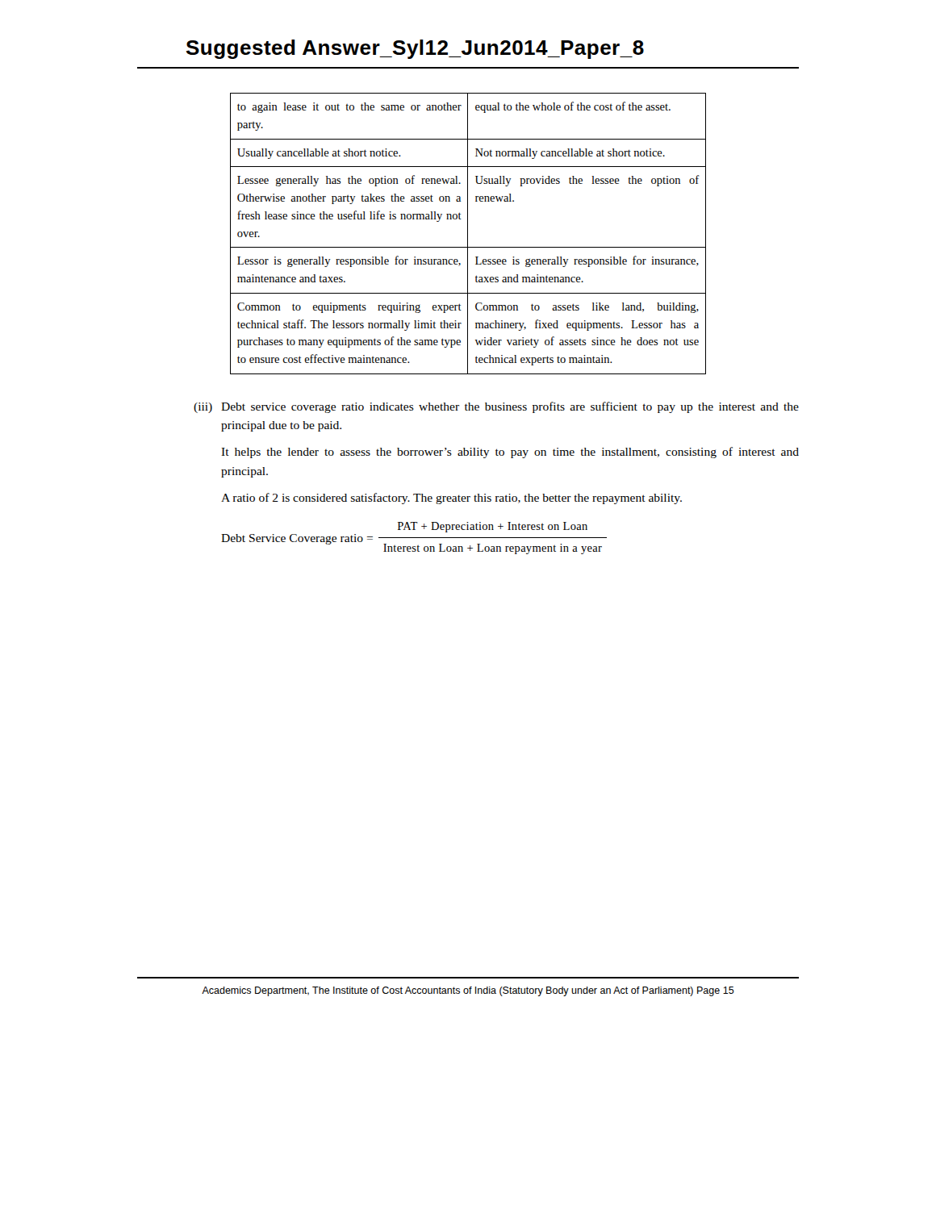Suggested Answer_Syl12_Jun2014_Paper_8
| to again lease it out to the same or another party. | equal to the whole of the cost of the asset. |
| Usually cancellable at short notice. | Not normally cancellable at short notice. |
| Lessee generally has the option of renewal. Otherwise another party takes the asset on a fresh lease since the useful life is normally not over. | Usually provides the lessee the option of renewal. |
| Lessor is generally responsible for insurance, maintenance and taxes. | Lessee is generally responsible for insurance, taxes and maintenance. |
| Common to equipments requiring expert technical staff. The lessors normally limit their purchases to many equipments of the same type to ensure cost effective maintenance. | Common to assets like land, building, machinery, fixed equipments. Lessor has a wider variety of assets since he does not use technical experts to maintain. |
Debt service coverage ratio indicates whether the business profits are sufficient to pay up the interest and the principal due to be paid.
It helps the lender to assess the borrower’s ability to pay on time the installment, consisting of interest and principal.
A ratio of 2 is considered satisfactory. The greater this ratio, the better the repayment ability.
Debt Service Coverage ratio = PAT + Depreciation + Interest on Loan Interest on Loan + Loan repayment in a year
Academics Department, The Institute of Cost Accountants of India (Statutory Body under an Act of Parliament) Page 15